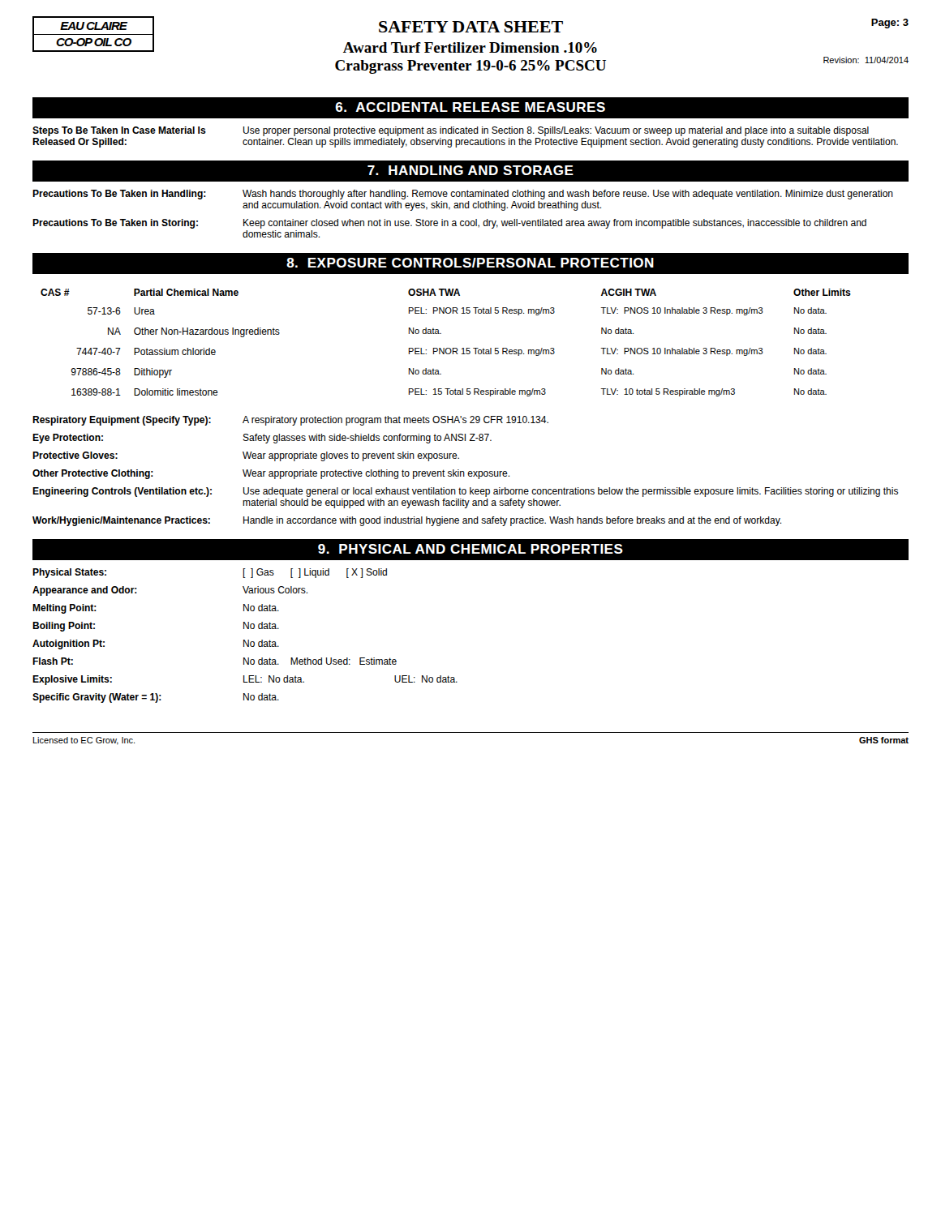EAU CLAIRE
CO-OP OIL CO
Page: 3
Revision: 11/04/2014
SAFETY DATA SHEET
Award Turf Fertilizer Dimension .10%
Crabgrass Preventer 19-0-6 25% PCSCU
6. ACCIDENTAL RELEASE MEASURES
| Steps To Be Taken In Case Material Is Released Or Spilled: | Use proper personal protective equipment as indicated in Section 8. Spills/Leaks: Vacuum or sweep up material and place into a suitable disposal container. Clean up spills immediately, observing precautions in the Protective Equipment section. Avoid generating dusty conditions. Provide ventilation. |
7. HANDLING AND STORAGE
| Precautions To Be Taken in Handling: | Wash hands thoroughly after handling. Remove contaminated clothing and wash before reuse. Use with adequate ventilation. Minimize dust generation and accumulation. Avoid contact with eyes, skin, and clothing. Avoid breathing dust. |
| Precautions To Be Taken in Storing: | Keep container closed when not in use. Store in a cool, dry, well-ventilated area away from incompatible substances, inaccessible to children and domestic animals. |
8. EXPOSURE CONTROLS/PERSONAL PROTECTION
| CAS # | Partial Chemical Name | OSHA TWA | ACGIH TWA | Other Limits |
| --- | --- | --- | --- | --- |
| 57-13-6 | Urea | PEL: PNOR 15 Total 5 Resp. mg/m3 | TLV: PNOS 10 Inhalable 3 Resp. mg/m3 | No data. |
| NA | Other Non-Hazardous Ingredients | No data. | No data. | No data. |
| 7447-40-7 | Potassium chloride | PEL: PNOR 15 Total 5 Resp. mg/m3 | TLV: PNOS 10 Inhalable 3 Resp. mg/m3 | No data. |
| 97886-45-8 | Dithiopyr | No data. | No data. | No data. |
| 16389-88-1 | Dolomitic limestone | PEL: 15 Total 5 Respirable mg/m3 | TLV: 10 total 5 Respirable mg/m3 | No data. |
| Respiratory Equipment (Specify Type): | A respiratory protection program that meets OSHA's 29 CFR 1910.134. |
| Eye Protection: | Safety glasses with side-shields conforming to ANSI Z-87. |
| Protective Gloves: | Wear appropriate gloves to prevent skin exposure. |
| Other Protective Clothing: | Wear appropriate protective clothing to prevent skin exposure. |
| Engineering Controls (Ventilation etc.): | Use adequate general or local exhaust ventilation to keep airborne concentrations below the permissible exposure limits. Facilities storing or utilizing this material should be equipped with an eyewash facility and a safety shower. |
| Work/Hygienic/Maintenance Practices: | Handle in accordance with good industrial hygiene and safety practice. Wash hands before breaks and at the end of workday. |
9. PHYSICAL AND CHEMICAL PROPERTIES
| Physical States: | [ ] Gas [ ] Liquid [ X ] Solid |
| Appearance and Odor: | Various Colors. |
| Melting Point: | No data. |
| Boiling Point: | No data. |
| Autoignition Pt: | No data. |
| Flash Pt: | No data. Method Used: Estimate |
| Explosive Limits: | LEL: No data. UEL: No data. |
| Specific Gravity (Water = 1): | No data. |
Licensed to EC Grow, Inc. GHS format